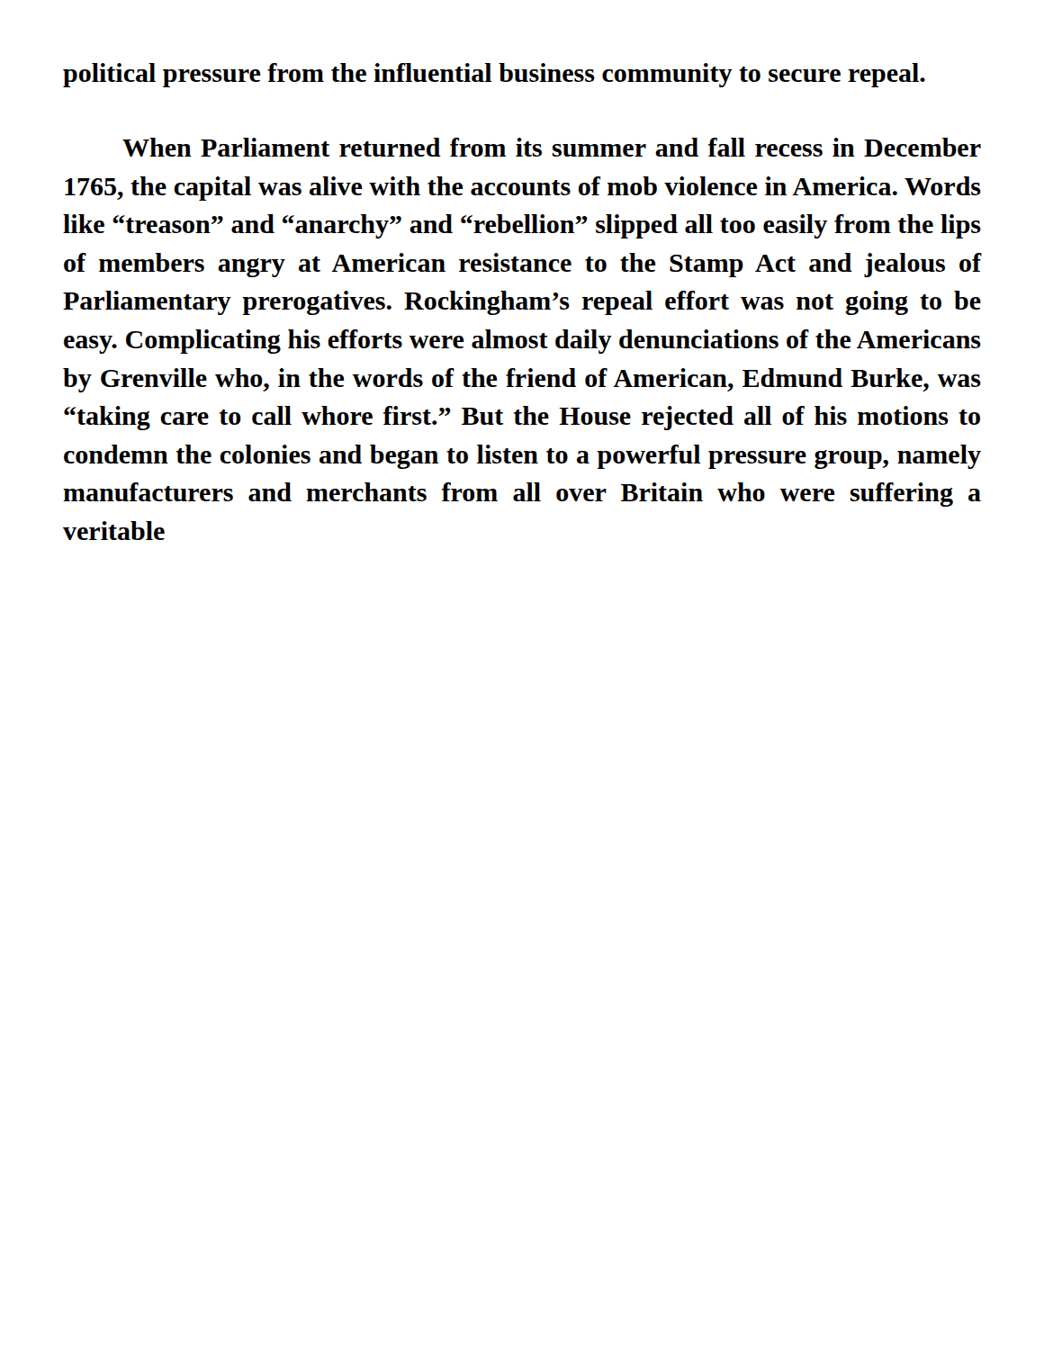political pressure from the influential business community to secure repeal.
When Parliament returned from its summer and fall recess in December 1765, the capital was alive with the accounts of mob violence in America. Words like “treason” and “anarchy” and “rebellion” slipped all too easily from the lips of members angry at American resistance to the Stamp Act and jealous of Parliamentary prerogatives. Rockingham’s repeal effort was not going to be easy. Complicating his efforts were almost daily denunciations of the Americans by Grenville who, in the words of the friend of American, Edmund Burke, was “taking care to call whore first.” But the House rejected all of his motions to condemn the colonies and began to listen to a powerful pressure group, namely manufacturers and merchants from all over Britain who were suffering a veritable